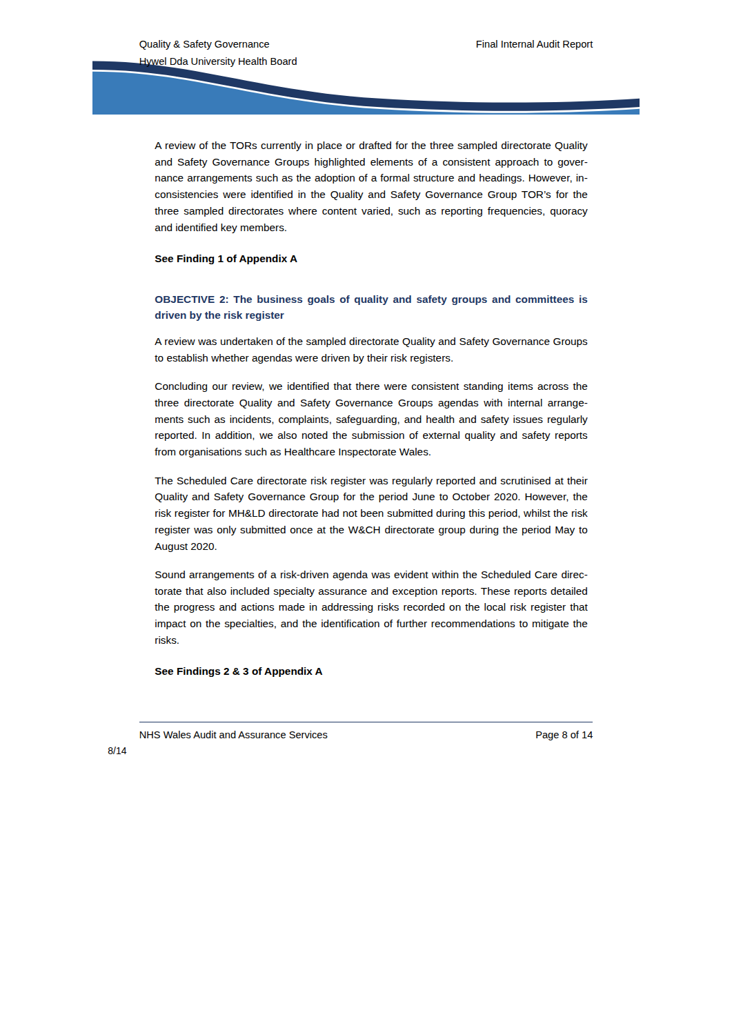Quality & Safety Governance
Hywel Dda University Health Board
Final Internal Audit Report
A review of the TORs currently in place or drafted for the three sampled directorate Quality and Safety Governance Groups highlighted elements of a consistent approach to governance arrangements such as the adoption of a formal structure and headings. However, inconsistencies were identified in the Quality and Safety Governance Group TOR’s for the three sampled directorates where content varied, such as reporting frequencies, quoracy and identified key members.
See Finding 1 of Appendix A
OBJECTIVE 2: The business goals of quality and safety groups and committees is driven by the risk register
A review was undertaken of the sampled directorate Quality and Safety Governance Groups to establish whether agendas were driven by their risk registers.
Concluding our review, we identified that there were consistent standing items across the three directorate Quality and Safety Governance Groups agendas with internal arrangements such as incidents, complaints, safeguarding, and health and safety issues regularly reported. In addition, we also noted the submission of external quality and safety reports from organisations such as Healthcare Inspectorate Wales.
The Scheduled Care directorate risk register was regularly reported and scrutinised at their Quality and Safety Governance Group for the period June to October 2020. However, the risk register for MH&LD directorate had not been submitted during this period, whilst the risk register was only submitted once at the W&CH directorate group during the period May to August 2020.
Sound arrangements of a risk-driven agenda was evident within the Scheduled Care directorate that also included specialty assurance and exception reports. These reports detailed the progress and actions made in addressing risks recorded on the local risk register that impact on the specialties, and the identification of further recommendations to mitigate the risks.
See Findings 2 & 3 of Appendix A
NHS Wales Audit and Assurance Services
Page 8 of 14
8/14